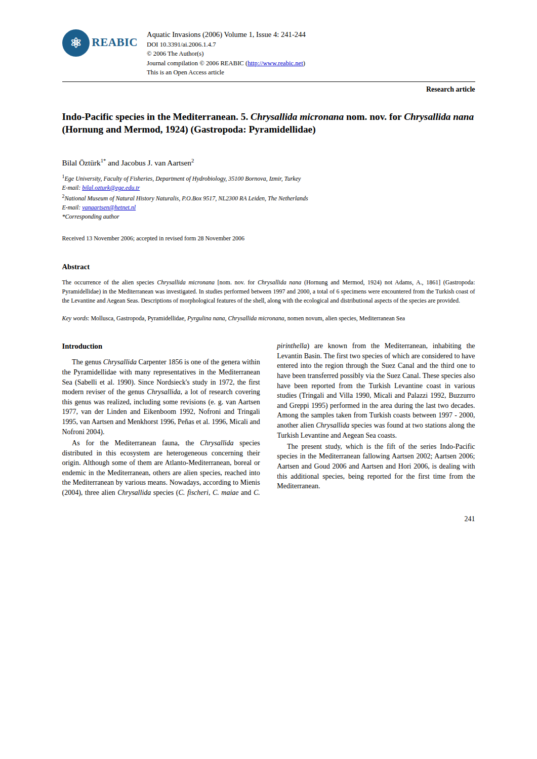⚛REABIC
Aquatic Invasions (2006) Volume 1, Issue 4: 241-244
DOI 10.3391/ai.2006.1.4.7
© 2006 The Author(s)
Journal compilation © 2006 REABIC (http://www.reabic.net)
This is an Open Access article
Research article
Indo-Pacific species in the Mediterranean. 5. Chrysallida micronana nom. nov. for Chrysallida nana (Hornung and Mermod, 1924) (Gastropoda: Pyramidellidae)
Bilal Öztürk1* and Jacobus J. van Aartsen2
1Ege University, Faculty of Fisheries, Department of Hydrobiology, 35100 Bornova, Izmir, Turkey
E-mail: bilal.ozturk@ege.edu.tr
2National Museum of Natural History Naturalis, P.O.Box 9517, NL2300 RA Leiden, The Netherlands
E-mail: vanaartsen@hetnet.nl
*Corresponding author
Received 13 November 2006; accepted in revised form 28 November 2006
Abstract
The occurrence of the alien species Chrysallida micronana [nom. nov. for Chrysallida nana (Hornung and Mermod, 1924) not Adams, A., 1861] (Gastropoda: Pyramidellidae) in the Mediterranean was investigated. In studies performed between 1997 and 2000, a total of 6 specimens were encountered from the Turkish coast of the Levantine and Aegean Seas. Descriptions of morphological features of the shell, along with the ecological and distributional aspects of the species are provided.
Key words: Mollusca, Gastropoda, Pyramidellidae, Pyrgulina nana, Chrysallida micronana, nomen novum, alien species, Mediterranean Sea
Introduction
The genus Chrysallida Carpenter 1856 is one of the genera within the Pyramidellidae with many representatives in the Mediterranean Sea (Sabelli et al. 1990). Since Nordsieck's study in 1972, the first modern reviser of the genus Chrysallida, a lot of research covering this genus was realized, including some revisions (e. g. van Aartsen 1977, van der Linden and Eikenboom 1992, Nofroni and Tringali 1995, van Aartsen and Menkhorst 1996, Peñas et al. 1996, Micali and Nofroni 2004).
As for the Mediterranean fauna, the Chrysallida species distributed in this ecosystem are heterogeneous concerning their origin. Although some of them are Atlanto-Mediterranean, boreal or endemic in the Mediterranean, others are alien species, reached into the Mediterranean by various means. Nowadays, according to Mienis (2004), three alien Chrysallida species (C. fischeri, C. maiae and C. pirinthella) are known from the Mediterranean, inhabiting the Levantin Basin. The first two species of which are considered to have entered into the region through the Suez Canal and the third one to have been transferred possibly via the Suez Canal. These species also have been reported from the Turkish Levantine coast in various studies (Tringali and Villa 1990, Micali and Palazzi 1992, Buzzurro and Greppi 1995) performed in the area during the last two decades. Among the samples taken from Turkish coasts between 1997 - 2000, another alien Chrysallida species was found at two stations along the Turkish Levantine and Aegean Sea coasts.
The present study, which is the fift of the series Indo-Pacific species in the Mediterranean fallowing Aartsen 2002; Aartsen 2006; Aartsen and Goud 2006 and Aartsen and Hori 2006, is dealing with this additional species, being reported for the first time from the Mediterranean.
241